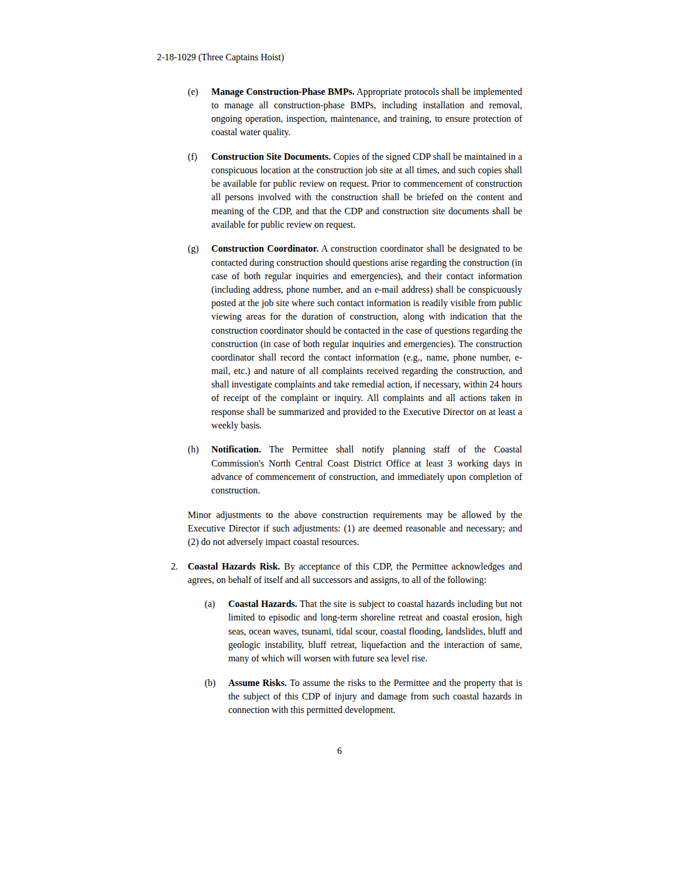2-18-1029 (Three Captains Hoist)
(e)
Manage Construction-Phase BMPs. Appropriate protocols shall be implemented to manage all construction-phase BMPs, including installation and removal, ongoing operation, inspection, maintenance, and training, to ensure protection of coastal water quality.
(f)
Construction Site Documents. Copies of the signed CDP shall be maintained in a conspicuous location at the construction job site at all times, and such copies shall be available for public review on request. Prior to commencement of construction all persons involved with the construction shall be briefed on the content and meaning of the CDP, and that the CDP and construction site documents shall be available for public review on request.
(g)
Construction Coordinator. A construction coordinator shall be designated to be contacted during construction should questions arise regarding the construction (in case of both regular inquiries and emergencies), and their contact information (including address, phone number, and an e-mail address) shall be conspicuously posted at the job site where such contact information is readily visible from public viewing areas for the duration of construction, along with indication that the construction coordinator should be contacted in the case of questions regarding the construction (in case of both regular inquiries and emergencies). The construction coordinator shall record the contact information (e.g., name, phone number, e-mail, etc.) and nature of all complaints received regarding the construction, and shall investigate complaints and take remedial action, if necessary, within 24 hours of receipt of the complaint or inquiry. All complaints and all actions taken in response shall be summarized and provided to the Executive Director on at least a weekly basis.
(h)
Notification. The Permittee shall notify planning staff of the Coastal Commission's North Central Coast District Office at least 3 working days in advance of commencement of construction, and immediately upon completion of construction.
Minor adjustments to the above construction requirements may be allowed by the Executive Director if such adjustments: (1) are deemed reasonable and necessary; and (2) do not adversely impact coastal resources.
2.
Coastal Hazards Risk. By acceptance of this CDP, the Permittee acknowledges and agrees, on behalf of itself and all successors and assigns, to all of the following:
(a)
Coastal Hazards. That the site is subject to coastal hazards including but not limited to episodic and long-term shoreline retreat and coastal erosion, high seas, ocean waves, tsunami, tidal scour, coastal flooding, landslides, bluff and geologic instability, bluff retreat, liquefaction and the interaction of same, many of which will worsen with future sea level rise.
(b)
Assume Risks. To assume the risks to the Permittee and the property that is the subject of this CDP of injury and damage from such coastal hazards in connection with this permitted development.
6